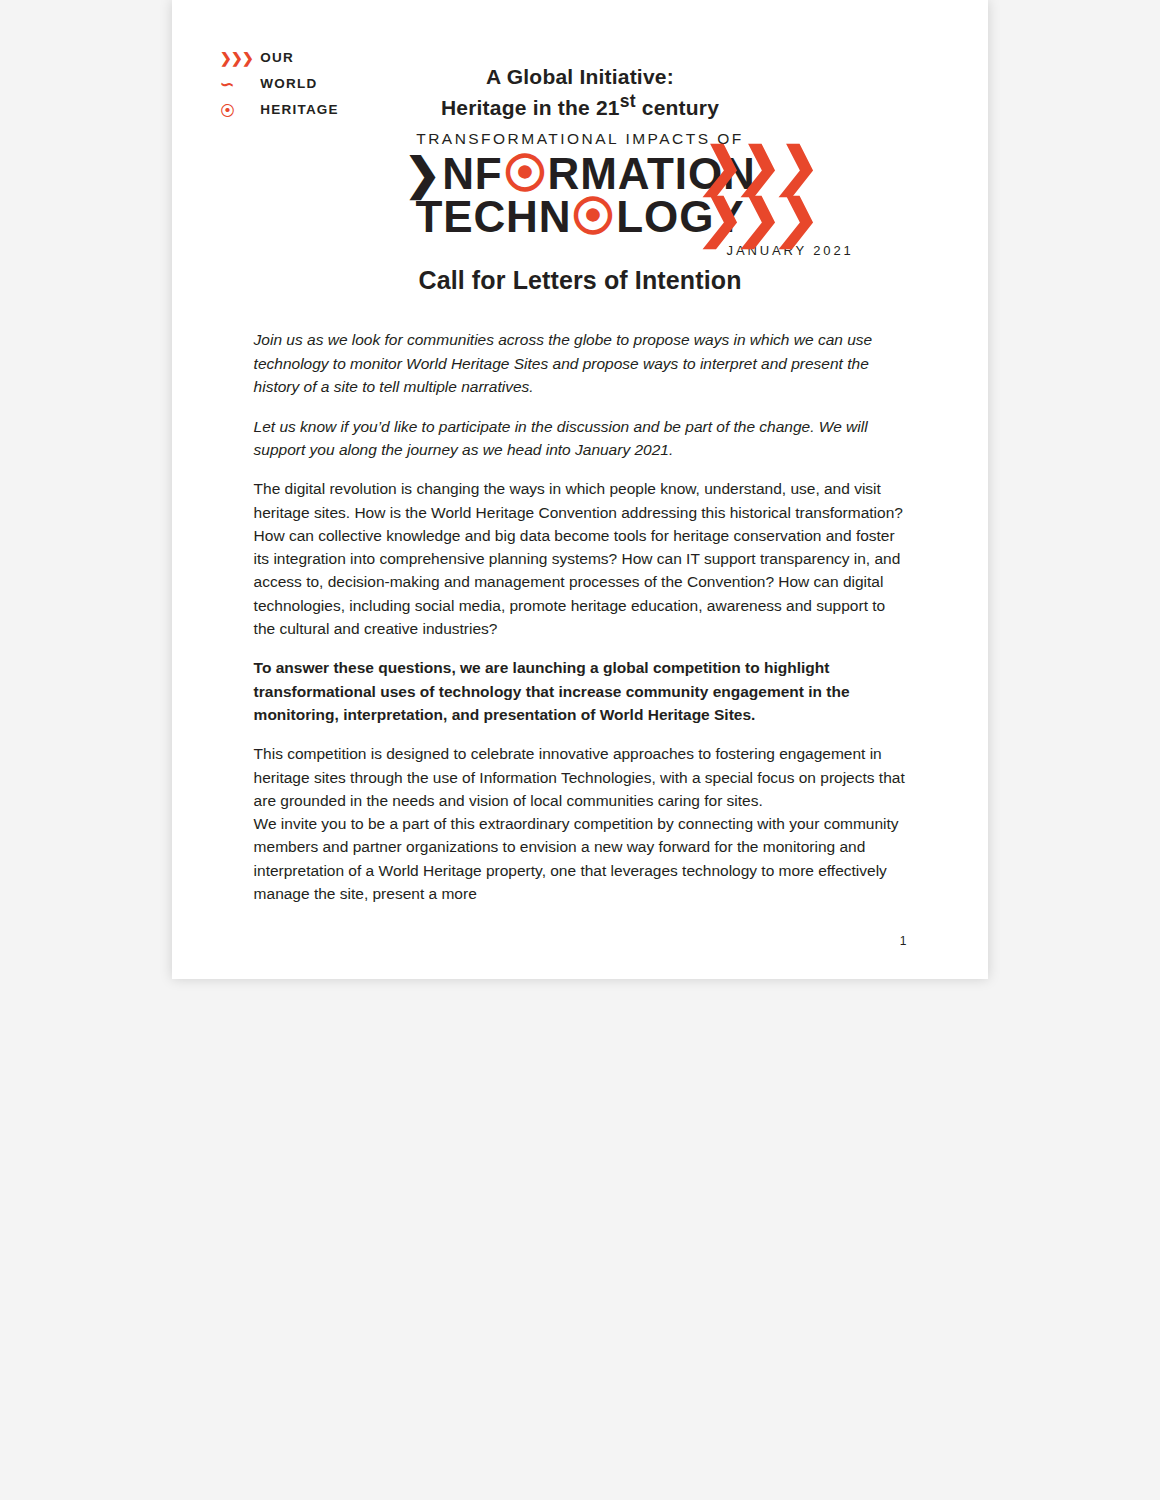❯❯❯ OUR
∽ WORLD
⦿ HERITAGE
A Global Initiative:
Heritage in the 21st century
TRANSFORMATIONAL IMPACTS OF
❯NF⦿RMATION TECHN⦿LOGY ❯❯❯ ❯❯❯
JANUARY 2021
Call for Letters of Intention
Join us as we look for communities across the globe to propose ways in which we can use technology to monitor World Heritage Sites and propose ways to interpret and present the history of a site to tell multiple narratives.
Let us know if you’d like to participate in the discussion and be part of the change. We will support you along the journey as we head into January 2021.
The digital revolution is changing the ways in which people know, understand, use, and visit heritage sites. How is the World Heritage Convention addressing this historical transformation? How can collective knowledge and big data become tools for heritage conservation and foster its integration into comprehensive planning systems? How can IT support transparency in, and access to, decision-making and management processes of the Convention? How can digital technologies, including social media, promote heritage education, awareness and support to the cultural and creative industries?
To answer these questions, we are launching a global competition to highlight transformational uses of technology that increase community engagement in the monitoring, interpretation, and presentation of World Heritage Sites.
This competition is designed to celebrate innovative approaches to fostering engagement in heritage sites through the use of Information Technologies, with a special focus on projects that are grounded in the needs and vision of local communities caring for sites.
We invite you to be a part of this extraordinary competition by connecting with your community members and partner organizations to envision a new way forward for the monitoring and interpretation of a World Heritage property, one that leverages technology to more effectively manage the site, present a more
1